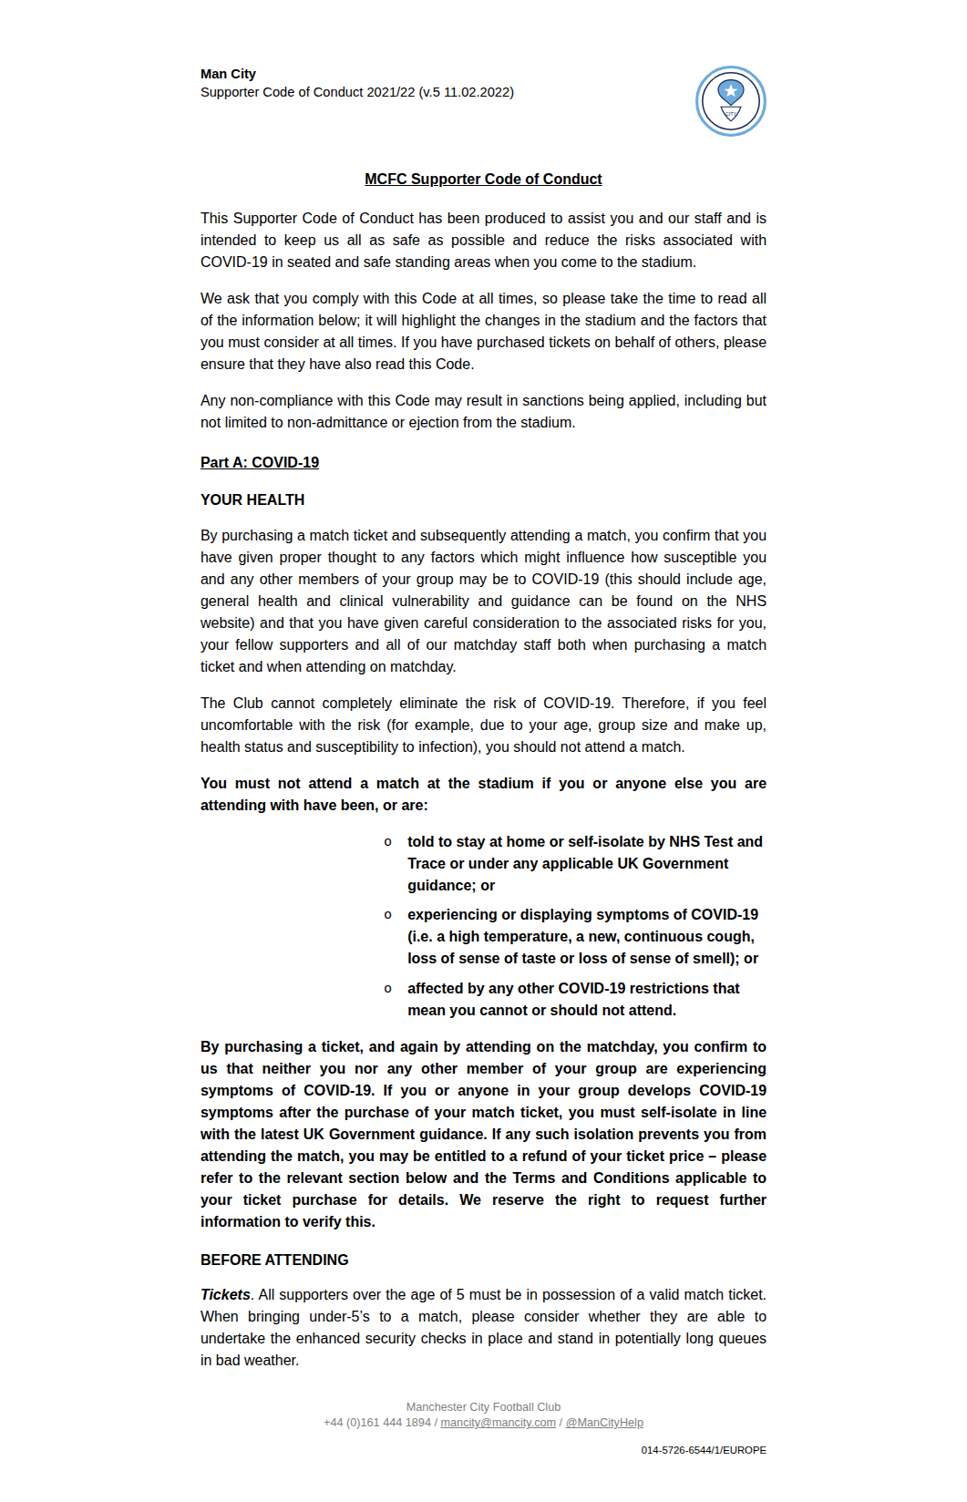Man City
Supporter Code of Conduct 2021/22 (v.5 11.02.2022)
CITY
MCFC Supporter Code of Conduct
This Supporter Code of Conduct has been produced to assist you and our staff and is intended to keep us all as safe as possible and reduce the risks associated with COVID-19 in seated and safe standing areas when you come to the stadium.
We ask that you comply with this Code at all times, so please take the time to read all of the information below; it will highlight the changes in the stadium and the factors that you must consider at all times. If you have purchased tickets on behalf of others, please ensure that they have also read this Code.
Any non-compliance with this Code may result in sanctions being applied, including but not limited to non-admittance or ejection from the stadium.
Part A: COVID-19
YOUR HEALTH
By purchasing a match ticket and subsequently attending a match, you confirm that you have given proper thought to any factors which might influence how susceptible you and any other members of your group may be to COVID-19 (this should include age, general health and clinical vulnerability and guidance can be found on the NHS website) and that you have given careful consideration to the associated risks for you, your fellow supporters and all of our matchday staff both when purchasing a match ticket and when attending on matchday.
The Club cannot completely eliminate the risk of COVID-19. Therefore, if you feel uncomfortable with the risk (for example, due to your age, group size and make up, health status and susceptibility to infection), you should not attend a match.
You must not attend a match at the stadium if you or anyone else you are attending with have been, or are:
told to stay at home or self-isolate by NHS Test and Trace or under any applicable UK Government guidance; or
experiencing or displaying symptoms of COVID-19 (i.e. a high temperature, a new, continuous cough, loss of sense of taste or loss of sense of smell); or
affected by any other COVID-19 restrictions that mean you cannot or should not attend.
By purchasing a ticket, and again by attending on the matchday, you confirm to us that neither you nor any other member of your group are experiencing symptoms of COVID-19. If you or anyone in your group develops COVID-19 symptoms after the purchase of your match ticket, you must self-isolate in line with the latest UK Government guidance. If any such isolation prevents you from attending the match, you may be entitled to a refund of your ticket price – please refer to the relevant section below and the Terms and Conditions applicable to your ticket purchase for details. We reserve the right to request further information to verify this.
BEFORE ATTENDING
Tickets. All supporters over the age of 5 must be in possession of a valid match ticket. When bringing under-5’s to a match, please consider whether they are able to undertake the enhanced security checks in place and stand in potentially long queues in bad weather.
Manchester City Football Club
+44 (0)161 444 1894 / mancity@mancity.com / @ManCityHelp
014-5726-6544/1/EUROPE